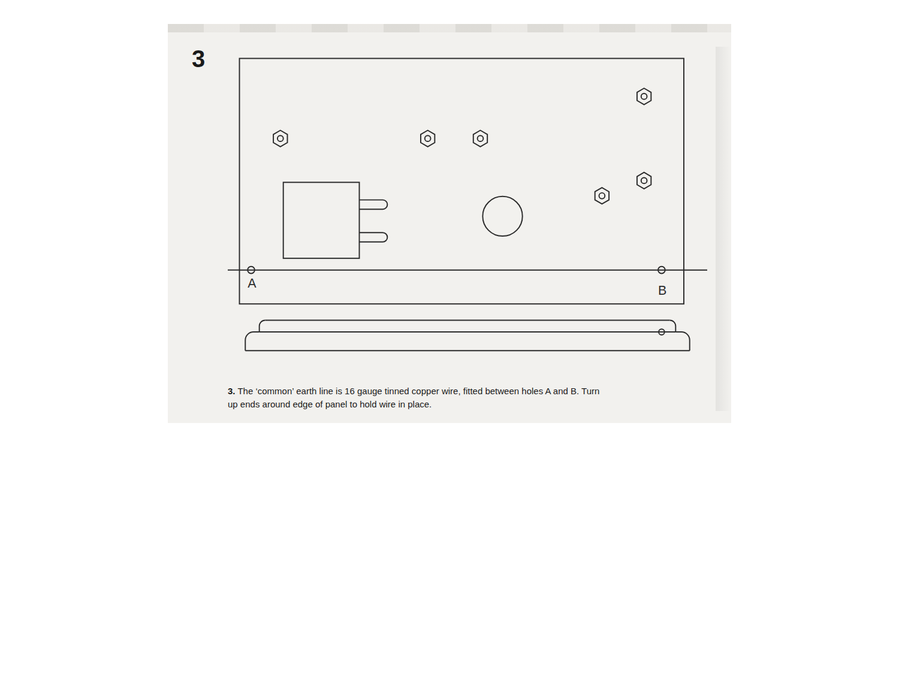3
Diagram: chassis panel with common earth line fitted between holes A and B Top view of a rectangular panel showing mounting holes, a square component with two tags, a round hole, and a long straight wire running across the lower part of the panel from hole A on the left to hole B on the right. Below, a side view shows the wire with both ends turned up around the panel edges. A B
3. The ‘common’ earth line is 16 gauge tinned copper wire, fitted between holes A and B. Turn up ends around edge of panel to hold wire in place.